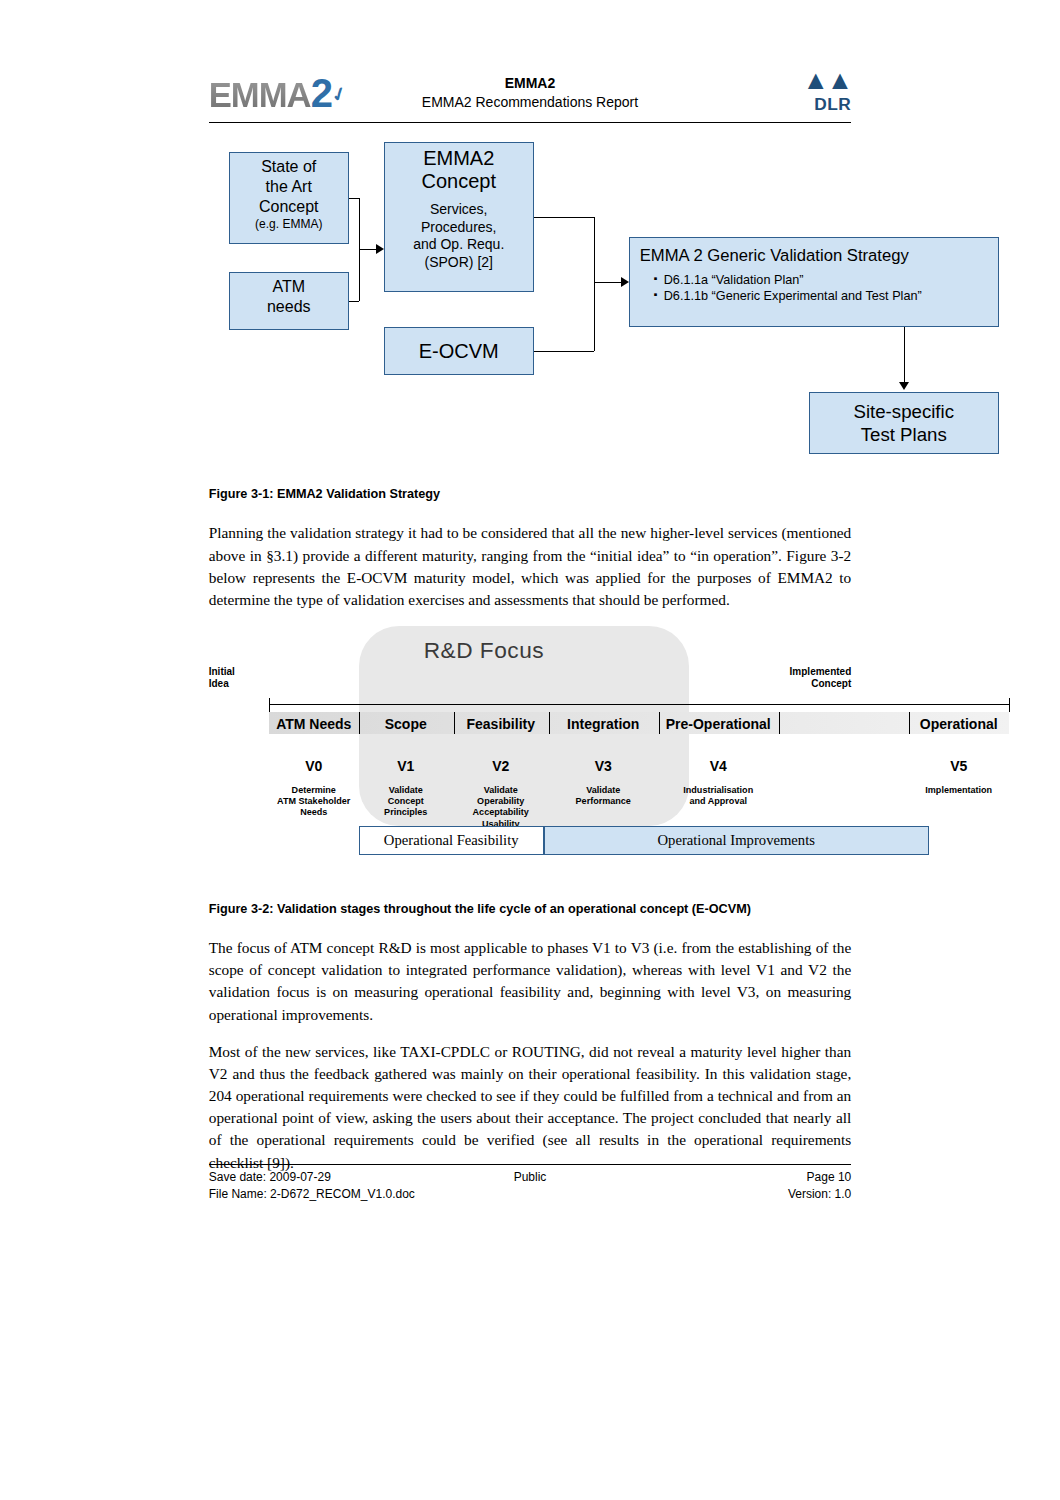EMMA 2✓
EMMA2
EMMA2 Recommendations Report
▲▲
DLR
State of
the Art
Concept
(e.g. EMMA)
ATM
needs
EMMA2
Concept
Services,
Procedures,
and Op. Requ.
(SPOR) [2]
E-OCVM
EMMA 2 Generic Validation Strategy
D6.1.1a “Validation Plan”
D6.1.1b “Generic Experimental and Test Plan”
Site-specific
Test Plans
Figure 3-1: EMMA2 Validation Strategy
Planning the validation strategy it had to be considered that all the new higher-level services (mentioned above in §3.1) provide a different maturity, ranging from the “initial idea” to “in operation”. Figure 3-2 below represents the E-OCVM maturity model, which was applied for the purposes of EMMA2 to determine the type of validation exercises and assessments that should be performed.
R&D Focus
Initial
Idea
Implemented
Concept
ATM Needs V0 Determine
ATM Stakeholder
Needs
Scope V1 Validate
Concept
Principles
Feasibility V2 Validate
Operability
Acceptability
Usability
Integration V3 Validate
Performance
Pre-Operational V4 Industrialisation
and Approval
Operational V5 Implementation
Operational Feasibility
Operational Improvements
Figure 3-2: Validation stages throughout the life cycle of an operational concept (E-OCVM)
The focus of ATM concept R&D is most applicable to phases V1 to V3 (i.e. from the establishing of the scope of concept validation to integrated performance validation), whereas with level V1 and V2 the validation focus is on measuring operational feasibility and, beginning with level V3, on measuring operational improvements.
Most of the new services, like TAXI-CPDLC or ROUTING, did not reveal a maturity level higher than V2 and thus the feedback gathered was mainly on their operational feasibility. In this validation stage, 204 operational requirements were checked to see if they could be fulfilled from a technical and from an operational point of view, asking the users about their acceptance. The project concluded that nearly all of the operational requirements could be verified (see all results in the operational requirements checklist [9]).
Save date: 2009-07-29
Public
Page 10
File Name: 2-D672_RECOM_V1.0.doc
Version: 1.0